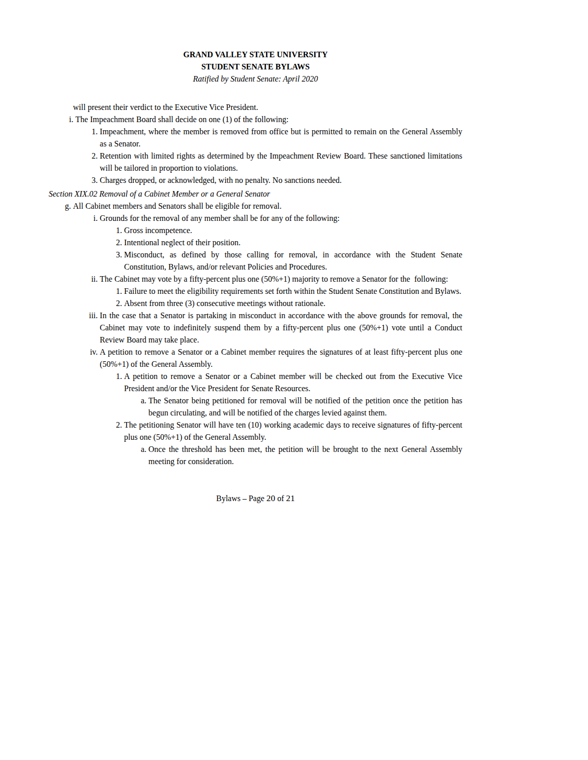GRAND VALLEY STATE UNIVERSITY STUDENT SENATE BYLAWS Ratified by Student Senate: April 2020
will present their verdict to the Executive Vice President.
The Impeachment Board shall decide on one (1) of the following:
Impeachment, where the member is removed from office but is permitted to remain on the General Assembly as a Senator.
Retention with limited rights as determined by the Impeachment Review Board. These sanctioned limitations will be tailored in proportion to violations.
Charges dropped, or acknowledged, with no penalty. No sanctions needed.
Section XIX.02 Removal of a Cabinet Member or a General Senator
All Cabinet members and Senators shall be eligible for removal.
Grounds for the removal of any member shall be for any of the following:
Gross incompetence.
Intentional neglect of their position.
Misconduct, as defined by those calling for removal, in accordance with the Student Senate Constitution, Bylaws, and/or relevant Policies and Procedures.
The Cabinet may vote by a fifty-percent plus one (50%+1) majority to remove a Senator for the following:
Failure to meet the eligibility requirements set forth within the Student Senate Constitution and Bylaws.
Absent from three (3) consecutive meetings without rationale.
In the case that a Senator is partaking in misconduct in accordance with the above grounds for removal, the Cabinet may vote to indefinitely suspend them by a fifty-percent plus one (50%+1) vote until a Conduct Review Board may take place.
A petition to remove a Senator or a Cabinet member requires the signatures of at least fifty-percent plus one (50%+1) of the General Assembly.
A petition to remove a Senator or a Cabinet member will be checked out from the Executive Vice President and/or the Vice President for Senate Resources.
The Senator being petitioned for removal will be notified of the petition once the petition has begun circulating, and will be notified of the charges levied against them.
The petitioning Senator will have ten (10) working academic days to receive signatures of fifty-percent plus one (50%+1) of the General Assembly.
Once the threshold has been met, the petition will be brought to the next General Assembly meeting for consideration.
Bylaws – Page 20 of 21